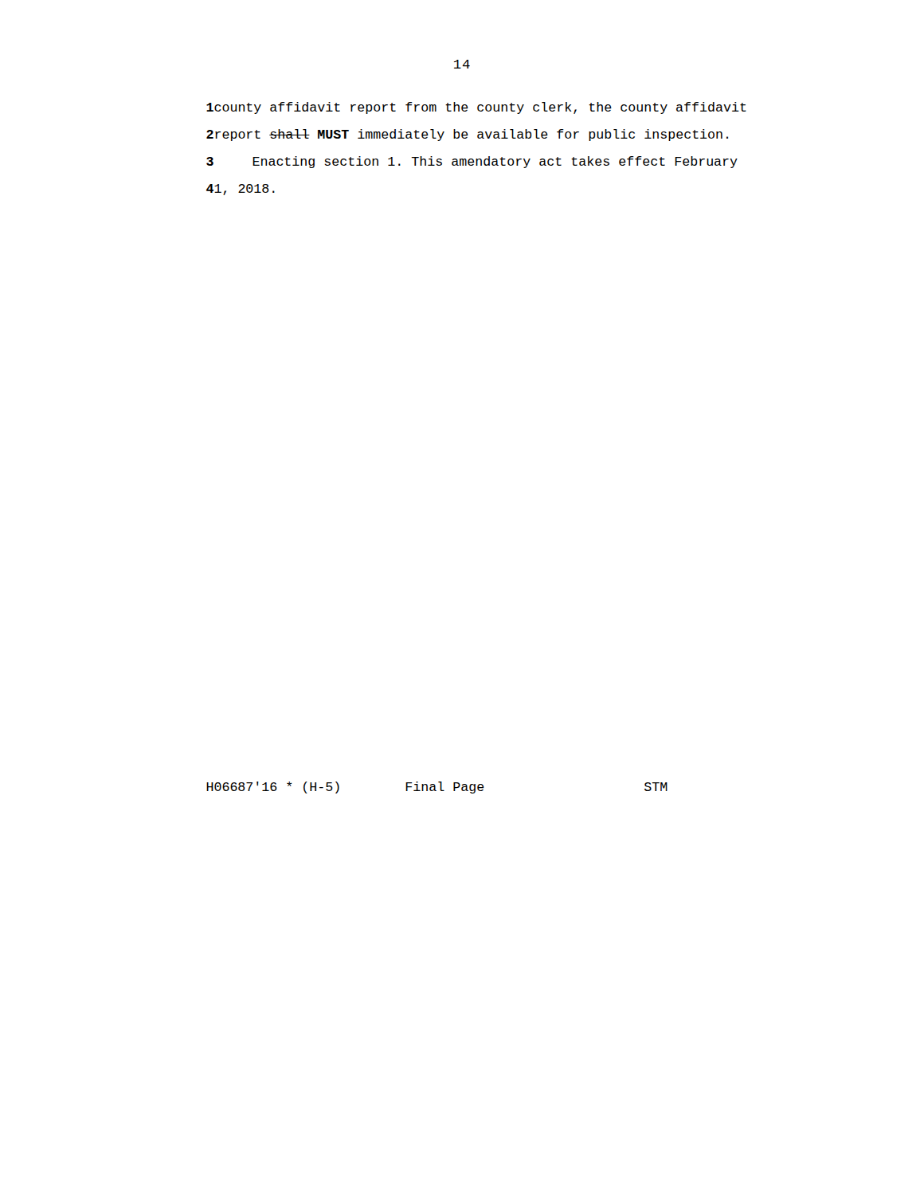14
| 1 | county affidavit report from the county clerk, the county affidavit |
| 2 | report shall MUST immediately be available for public inspection. |
| 3 | Enacting section 1. This amendatory act takes effect February |
| 4 | 1, 2018. |
H06687'16 * (H-5) Final Page STM